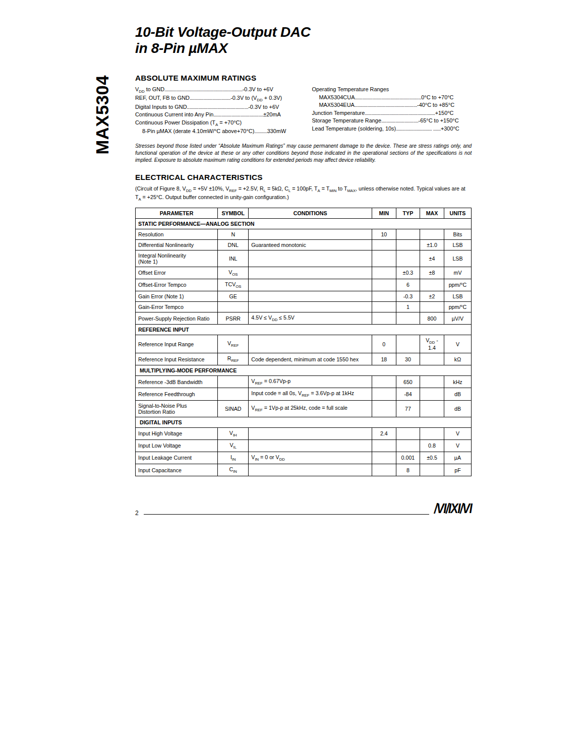MAX5304
10-Bit Voltage-Output DAC
in 8-Pin µMAX
ABSOLUTE MAXIMUM RATINGS
VDD to GND.............................................................-0.3V to +6V
REF, OUT, FB to GND................................-0.3V to (VDD + 0.3V)
Digital Inputs to GND................................................-0.3V to +6V
Continuous Current into Any Pin.......................................±20mA
Continuous Power Dissipation (TA = +70°C)
8-Pin µMAX (derate 4.10mW/°C above+70°C).......... 330mW
Operating Temperature Ranges
MAX5304CUA.................................................... 0°C to +70°C MAX5304EUA.................................................-40°C to +85°C Junction Temperature.......................................................+150°C
Storage Temperature Range.............................-65°C to +150°C
Lead Temperature (soldering, 10s)............................ ......+300°C
Stresses beyond those listed under “Absolute Maximum Ratings” may cause permanent damage to the device. These are stress ratings only, and functional operation of the device at these or any other conditions beyond those indicated in the operational sections of the specifications is not implied. Exposure to absolute maximum rating conditions for extended periods may affect device reliability.
ELECTRICAL CHARACTERISTICS
(Circuit of Figure 8, VDD = +5V ±10%, VREF = +2.5V, RL = 5kΩ, CL = 100pF, TA = TMIN to TMAX, unless otherwise noted. Typical values are at TA = +25°C. Output buffer connected in unity-gain configuration.)
| PARAMETER | SYMBOL | CONDITIONS | MIN | TYP | MAX | UNITS |
| --- | --- | --- | --- | --- | --- | --- |
| STATIC PERFORMANCE—ANALOG SECTION |
| Resolution | N | | 10 | | | Bits |
| Differential Nonlinearity | DNL | Guaranteed monotonic | | | ±1.0 | LSB |
| Integral Nonlinearity (Note 1) | INL | | | | ±4 | LSB |
| Offset Error | V OS | | | ±0.3 | ±8 | mV |
| Offset-Error Tempco | TCV OS | | | 6 | | ppm/°C |
| Gain Error (Note 1) | GE | | | -0.3 | ±2 | LSB |
| Gain-Error Tempco | | | | 1 | | ppm/°C |
| Power-Supply Rejection Ratio | PSRR | 4.5V ≤ V DD ≤ 5.5V | | | 800 | µV/V |
| REFERENCE INPUT |
| Reference Input Range | V REF | | 0 | | V DD - 1.4 | V |
| Reference Input Resistance | R REF | Code dependent, minimum at code 1550 hex | 18 | 30 | | kΩ |
| MULTIPLYING-MODE PERFORMANCE |
| Reference -3dB Bandwidth | | V REF = 0.67Vp-p | | 650 | | kHz |
| Reference Feedthrough | | Input code = all 0s, V REF = 3.6Vp-p at 1kHz | | -84 | | dB |
| Signal-to-Noise Plus Distortion Ratio | SINAD | V REF = 1Vp-p at 25kHz, code = full scale | | 77 | | dB |
| DIGITAL INPUTS |
| Input High Voltage | V IH | | 2.4 | | | V |
| Input Low Voltage | V IL | | | | 0.8 | V |
| Input Leakage Current | I IN | V IN = 0 or V DD | | 0.001 | ±0.5 | µA |
| Input Capacitance | C IN | | | 8 | | pF |
2 /VI/IXI/VI